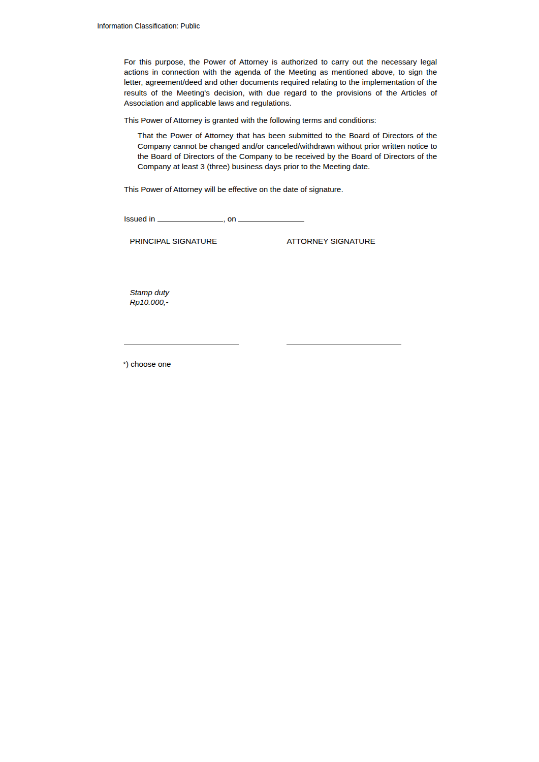Information Classification: Public
For this purpose, the Power of Attorney is authorized to carry out the necessary legal actions in connection with the agenda of the Meeting as mentioned above, to sign the letter, agreement/deed and other documents required relating to the implementation of the results of the Meeting's decision, with due regard to the provisions of the Articles of Association and applicable laws and regulations.
This Power of Attorney is granted with the following terms and conditions:
That the Power of Attorney that has been submitted to the Board of Directors of the Company cannot be changed and/or canceled/withdrawn without prior written notice to the Board of Directors of the Company to be received by the Board of Directors of the Company at least 3 (three) business days prior to the Meeting date.
This Power of Attorney will be effective on the date of signature.
Issued in , on
PRINCIPAL SIGNATURE
ATTORNEY SIGNATURE
Stamp duty
Rp10.000,-
*) choose one